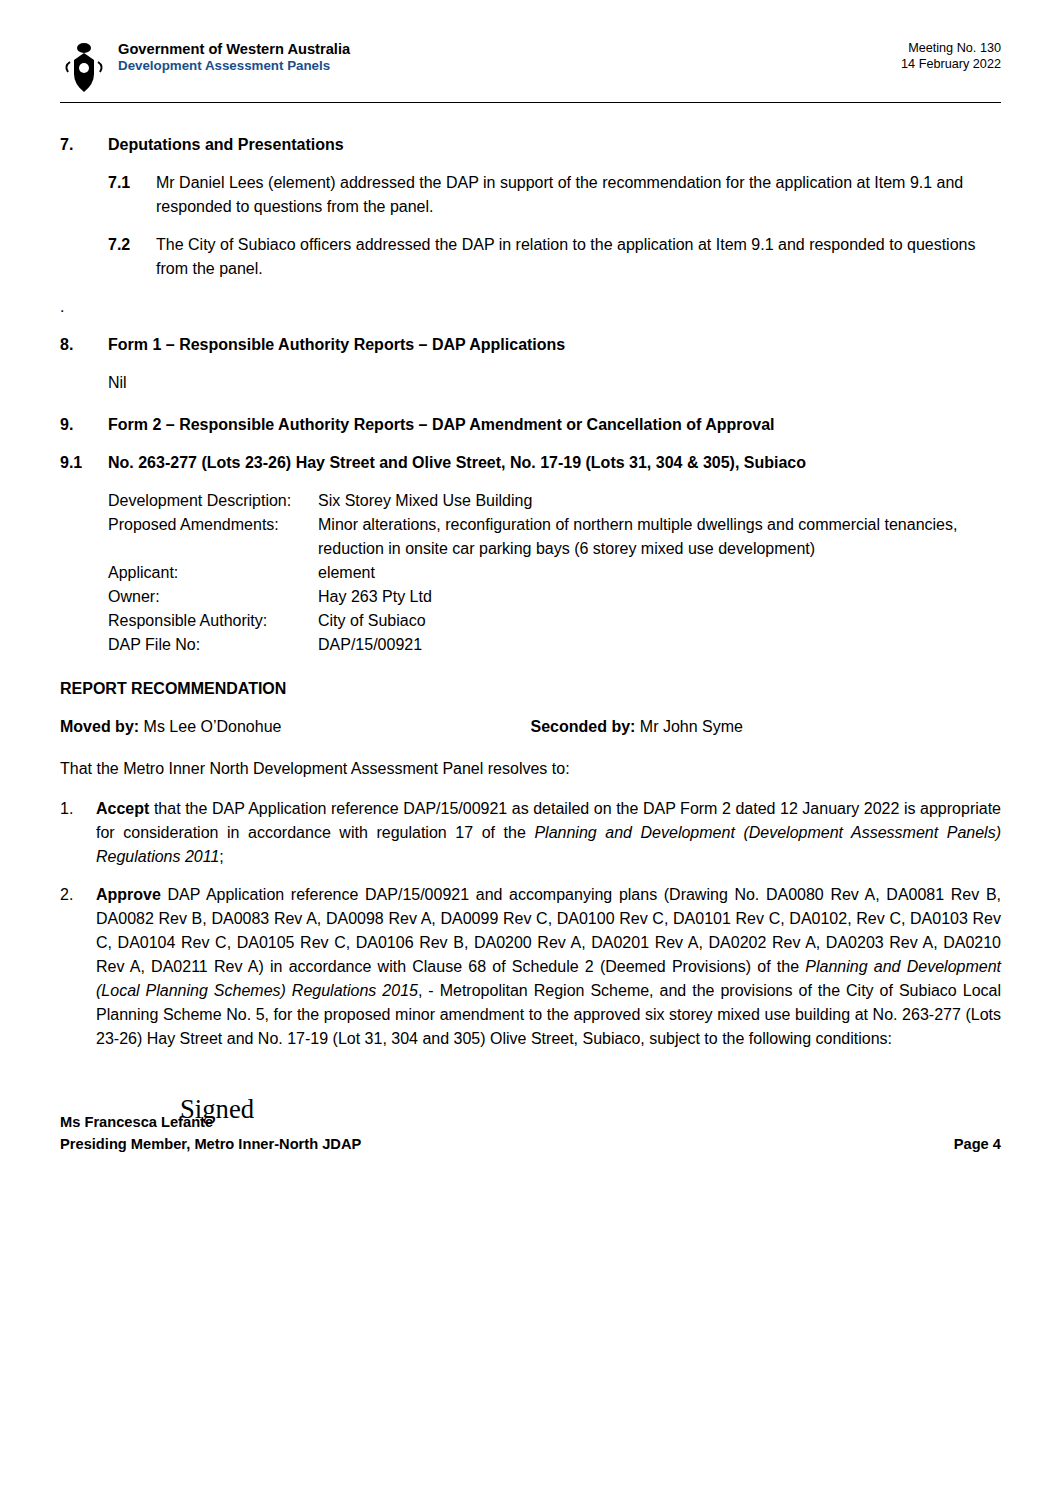Government of Western Australia
Development Assessment Panels
Meeting No. 130
14 February 2022
7.
Deputations and Presentations
7.1
Mr Daniel Lees (element) addressed the DAP in support of the recommendation for the application at Item 9.1 and responded to questions from the panel.
7.2
The City of Subiaco officers addressed the DAP in relation to the application at Item 9.1 and responded to questions from the panel.
.
8.
Form 1 – Responsible Authority Reports – DAP Applications
Nil
9.
Form 2 – Responsible Authority Reports – DAP Amendment or Cancellation of Approval
9.1
No. 263-277 (Lots 23-26) Hay Street and Olive Street, No. 17-19 (Lots 31, 304 & 305), Subiaco
| Development Description: | Six Storey Mixed Use Building |
| Proposed Amendments: | Minor alterations, reconfiguration of northern multiple dwellings and commercial tenancies, reduction in onsite car parking bays (6 storey mixed use development) |
| Applicant: | element |
| Owner: | Hay 263 Pty Ltd |
| Responsible Authority: | City of Subiaco |
| DAP File No: | DAP/15/00921 |
REPORT RECOMMENDATION
Moved by: Ms Lee O’Donohue
Seconded by: Mr John Syme
That the Metro Inner North Development Assessment Panel resolves to:
1.
Accept that the DAP Application reference DAP/15/00921 as detailed on the DAP Form 2 dated 12 January 2022 is appropriate for consideration in accordance with regulation 17 of the Planning and Development (Development Assessment Panels) Regulations 2011;
2.
Approve DAP Application reference DAP/15/00921 and accompanying plans (Drawing No. DA0080 Rev A, DA0081 Rev B, DA0082 Rev B, DA0083 Rev A, DA0098 Rev A, DA0099 Rev C, DA0100 Rev C, DA0101 Rev C, DA0102, Rev C, DA0103 Rev C, DA0104 Rev C, DA0105 Rev C, DA0106 Rev B, DA0200 Rev A, DA0201 Rev A, DA0202 Rev A, DA0203 Rev A, DA0210 Rev A, DA0211 Rev A) in accordance with Clause 68 of Schedule 2 (Deemed Provisions) of the Planning and Development (Local Planning Schemes) Regulations 2015, - Metropolitan Region Scheme, and the provisions of the City of Subiaco Local Planning Scheme No. 5, for the proposed minor amendment to the approved six storey mixed use building at No. 263-277 (Lots 23-26) Hay Street and No. 17-19 (Lot 31, 304 and 305) Olive Street, Subiaco, subject to the following conditions:
Signed Ms Francesca Lefante
Presiding Member, Metro Inner-North JDAP
Page 4